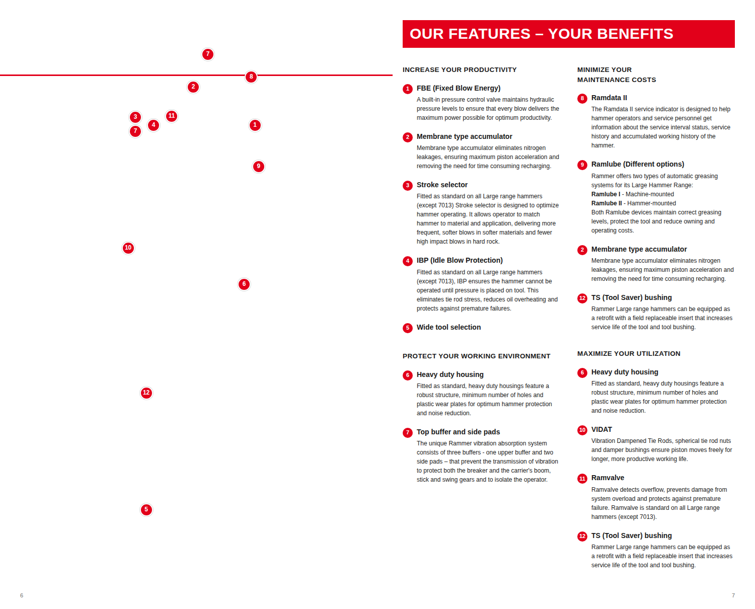7 2 8 3 11 4 1 7 9 10 6 12 5
6
Our Features – Your Benefits
Increase your productivity
1
FBE (Fixed Blow Energy)
A built-in pressure control valve maintains hydraulic pressure levels to ensure that every blow delivers the maximum power possible for optimum productivity.
2
Membrane type accumulator
Membrane type accumulator eliminates nitrogen leakages, ensuring maximum piston acceleration and removing the need for time consuming recharging.
3
Stroke selector
Fitted as standard on all Large range hammers (except 7013) Stroke selector is designed to optimize hammer operating. It allows operator to match hammer to material and application, delivering more frequent, softer blows in softer materials and fewer high impact blows in hard rock.
4
IBP (Idle Blow Protection)
Fitted as standard on all Large range hammers (except 7013), IBP ensures the hammer cannot be operated until pressure is placed on tool. This eliminates tie rod stress, reduces oil overheating and protects against premature failures.
5
Wide tool selection
Protect your working environment
6
Heavy duty housing
Fitted as standard, heavy duty housings feature a robust structure, minimum number of holes and plastic wear plates for optimum hammer protection and noise reduction.
7
Top buffer and side pads
The unique Rammer vibration absorption system consists of three buffers - one upper buffer and two side pads – that prevent the transmission of vibration to protect both the breaker and the carrier's boom, stick and swing gears and to isolate the operator.
Minimize your
maintenance costs
8
Ramdata II
The Ramdata II service indicator is designed to help hammer operators and service personnel get information about the service interval status, service history and accumulated working history of the hammer.
9
Ramlube (Different options)
Rammer offers two types of automatic greasing systems for its Large Hammer Range:
Ramlube I - Machine-mounted
Ramlube II - Hammer-mounted
Both Ramlube devices maintain correct greasing levels, protect the tool and reduce owning and operating costs.
2
Membrane type accumulator
Membrane type accumulator eliminates nitrogen leakages, ensuring maximum piston acceleration and removing the need for time consuming recharging.
12
TS (Tool Saver) bushing
Rammer Large range hammers can be equipped as a retrofit with a field replaceable insert that increases service life of the tool and tool bushing.
Maximize your utilization
6
Heavy duty housing
Fitted as standard, heavy duty housings feature a robust structure, minimum number of holes and plastic wear plates for optimum hammer protection and noise reduction.
10
VIDAT
Vibration Dampened Tie Rods, spherical tie rod nuts and damper bushings ensure piston moves freely for longer, more productive working life.
11
Ramvalve
Ramvalve detects overflow, prevents damage from system overload and protects against premature failure. Ramvalve is standard on all Large range hammers (except 7013).
12
TS (Tool Saver) bushing
Rammer Large range hammers can be equipped as a retrofit with a field replaceable insert that increases service life of the tool and tool bushing.
7